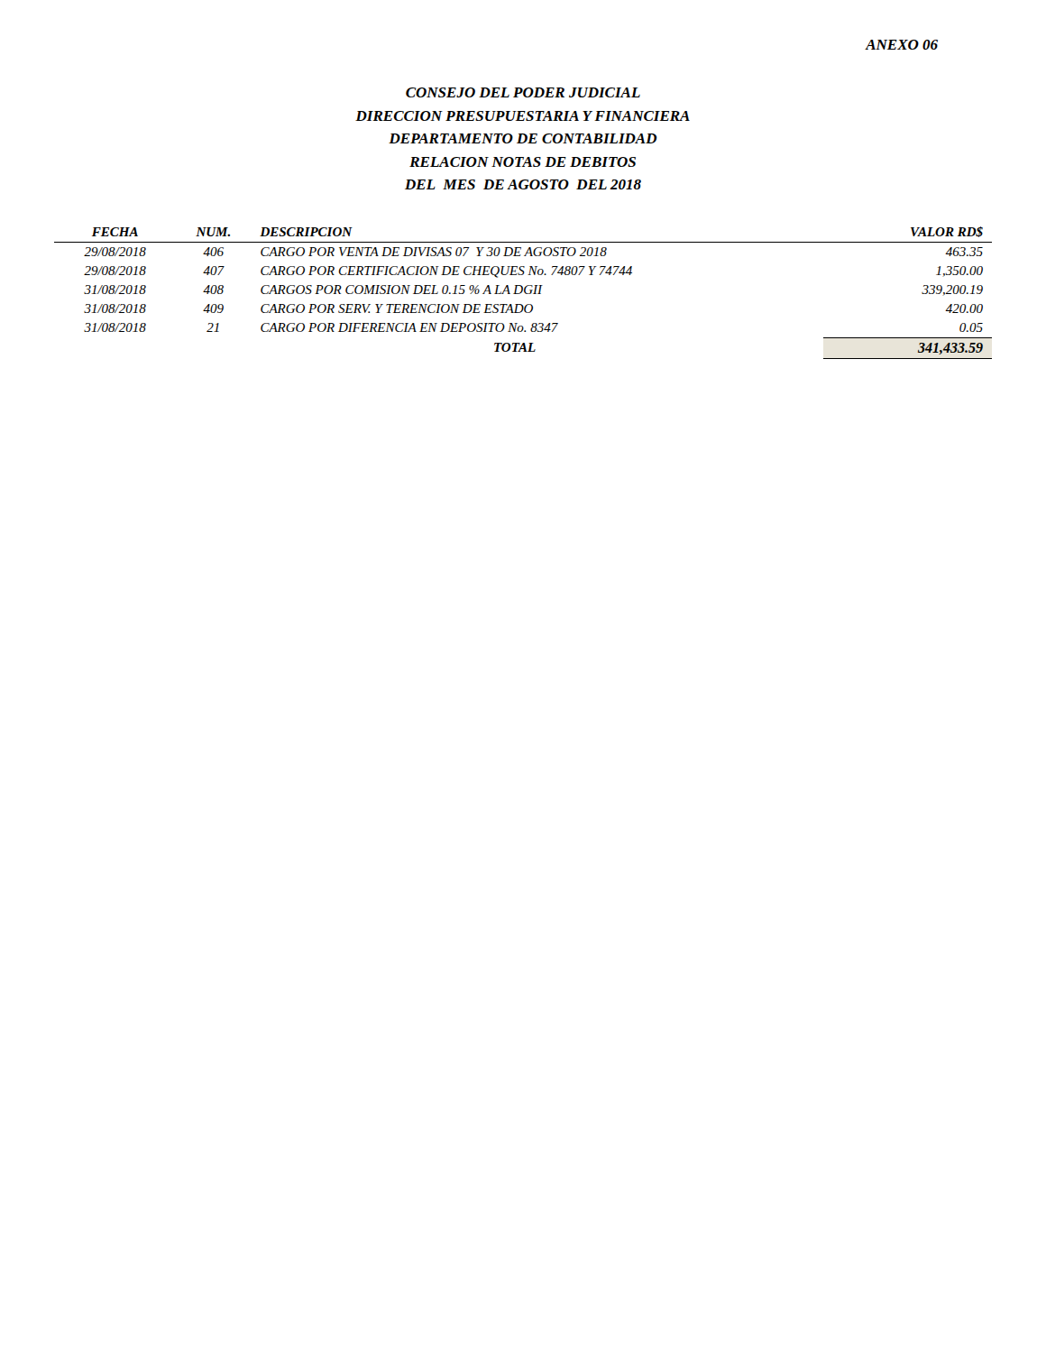ANEXO 06
CONSEJO DEL PODER JUDICIAL
DIRECCION PRESUPUESTARIA Y FINANCIERA
DEPARTAMENTO DE CONTABILIDAD
RELACION NOTAS DE DEBITOS
DEL MES DE AGOSTO DEL 2018
| FECHA | NUM. | DESCRIPCION | VALOR RD$ |
| --- | --- | --- | --- |
| 29/08/2018 | 406 | CARGO POR VENTA DE DIVISAS 07 Y 30 DE AGOSTO 2018 | 463.35 |
| 29/08/2018 | 407 | CARGO POR CERTIFICACION DE CHEQUES No. 74807 Y 74744 | 1,350.00 |
| 31/08/2018 | 408 | CARGOS POR COMISION DEL 0.15 % A LA DGII | 339,200.19 |
| 31/08/2018 | 409 | CARGO POR SERV. Y TERENCION DE ESTADO | 420.00 |
| 31/08/2018 | 21 | CARGO POR DIFERENCIA EN DEPOSITO No. 8347 | 0.05 |
| | | TOTAL | 341,433.59 |